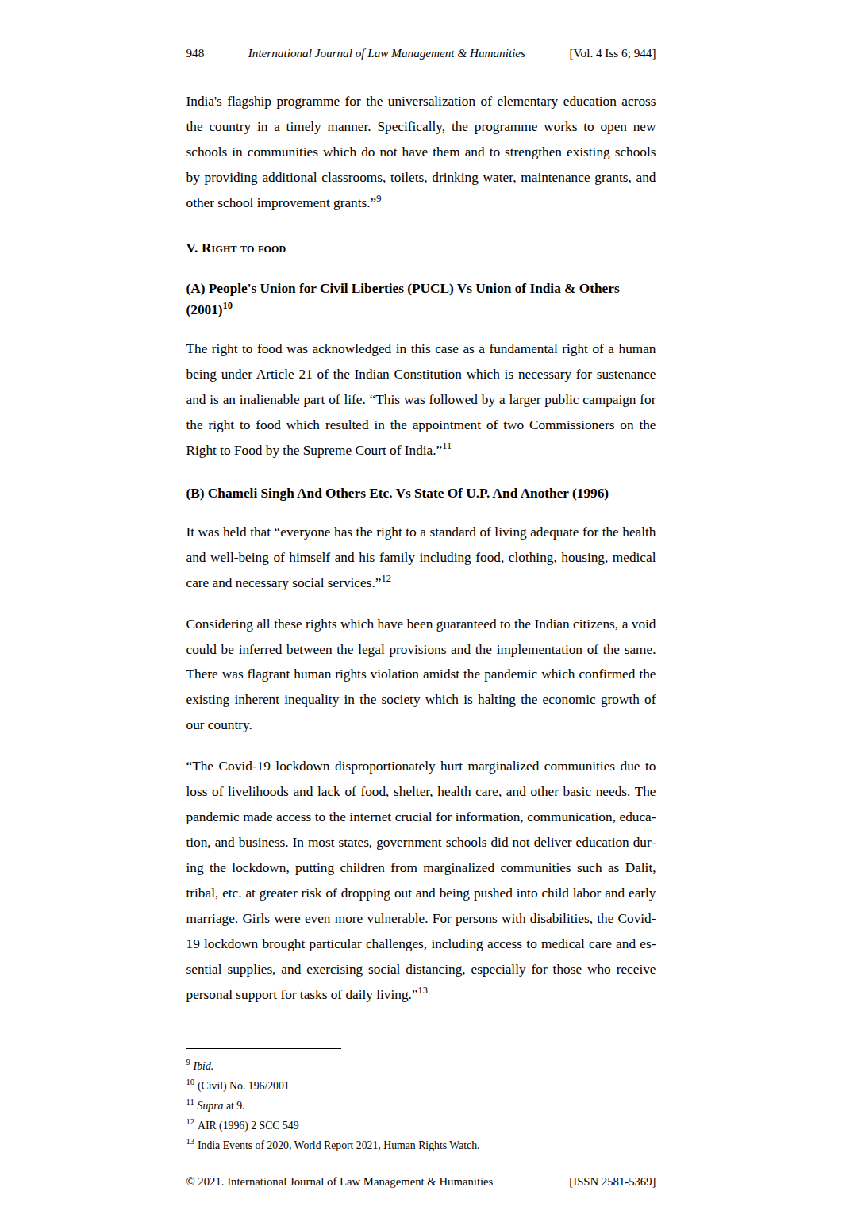948 International Journal of Law Management & Humanities [Vol. 4 Iss 6; 944]
India's flagship programme for the universalization of elementary education across the country in a timely manner. Specifically, the programme works to open new schools in communities which do not have them and to strengthen existing schools by providing additional classrooms, toilets, drinking water, maintenance grants, and other school improvement grants.”9
V. Right to food
(A) People's Union for Civil Liberties (PUCL) Vs Union of India & Others (2001)10
The right to food was acknowledged in this case as a fundamental right of a human being under Article 21 of the Indian Constitution which is necessary for sustenance and is an inalienable part of life. “This was followed by a larger public campaign for the right to food which resulted in the appointment of two Commissioners on the Right to Food by the Supreme Court of India.”11
(B) Chameli Singh And Others Etc. Vs State Of U.P. And Another (1996)
It was held that “everyone has the right to a standard of living adequate for the health and well-being of himself and his family including food, clothing, housing, medical care and necessary social services.”12
Considering all these rights which have been guaranteed to the Indian citizens, a void could be inferred between the legal provisions and the implementation of the same. There was flagrant human rights violation amidst the pandemic which confirmed the existing inherent inequality in the society which is halting the economic growth of our country.
“The Covid-19 lockdown disproportionately hurt marginalized communities due to loss of livelihoods and lack of food, shelter, health care, and other basic needs. The pandemic made access to the internet crucial for information, communication, education, and business. In most states, government schools did not deliver education during the lockdown, putting children from marginalized communities such as Dalit, tribal, etc. at greater risk of dropping out and being pushed into child labor and early marriage. Girls were even more vulnerable. For persons with disabilities, the Covid-19 lockdown brought particular challenges, including access to medical care and essential supplies, and exercising social distancing, especially for those who receive personal support for tasks of daily living.”13
Ibid.
(Civil) No. 196/2001
Supra at 9.
AIR (1996) 2 SCC 549
India Events of 2020, World Report 2021, Human Rights Watch.
© 2021. International Journal of Law Management & Humanities [ISSN 2581-5369]